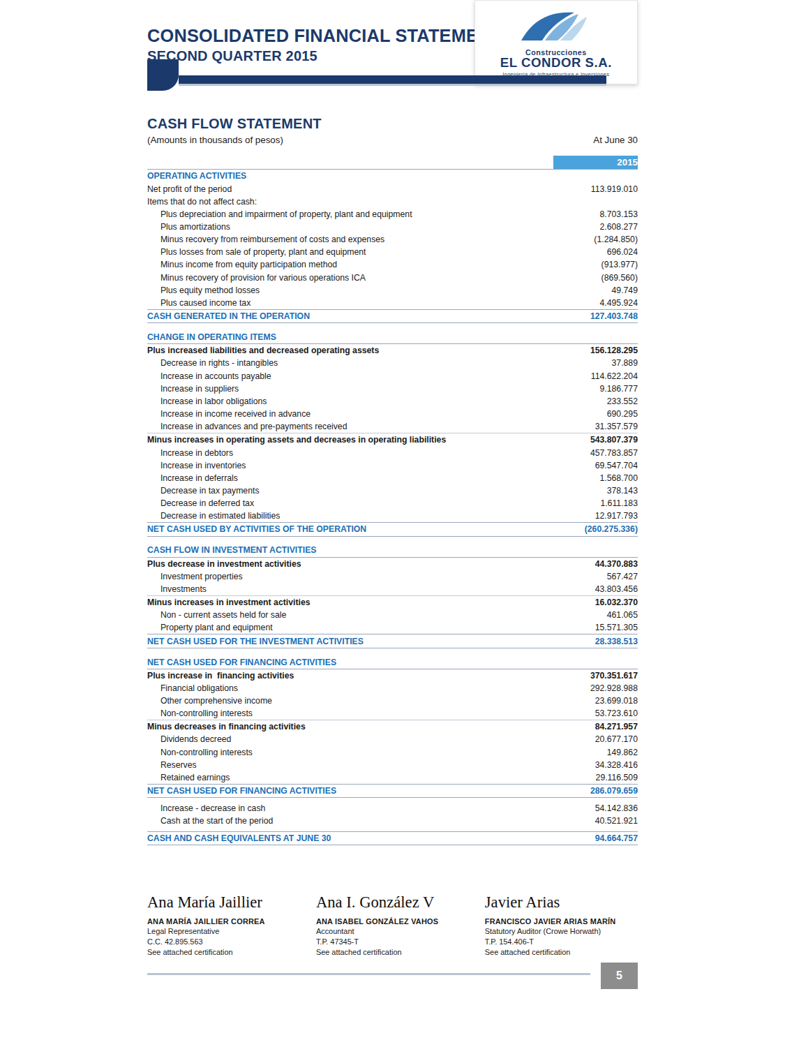CONSOLIDATED FINANCIAL STATEMENTS
SECOND QUARTER 2015
Construcciones
EL CONDOR S.A.
Ingeniería de Infraestructura e Inversiones
CASH FLOW STATEMENT
(Amounts in thousands of pesos)
At June 30
| | 2015 |
| OPERATING ACTIVITIES | |
| Net profit of the period | 113.919.010 |
| Items that do not affect cash: | |
| Plus depreciation and impairment of property, plant and equipment | 8.703.153 |
| Plus amortizations | 2.608.277 |
| Minus recovery from reimbursement of costs and expenses | (1.284.850) |
| Plus losses from sale of property, plant and equipment | 696.024 |
| Minus income from equity participation method | (913.977) |
| Minus recovery of provision for various operations ICA | (869.560) |
| Plus equity method losses | 49.749 |
| Plus caused income tax | 4.495.924 |
| CASH GENERATED IN THE OPERATION | 127.403.748 |
| CHANGE IN OPERATING ITEMS | |
| Plus increased liabilities and decreased operating assets | 156.128.295 |
| Decrease in rights - intangibles | 37.889 |
| Increase in accounts payable | 114.622.204 |
| Increase in suppliers | 9.186.777 |
| Increase in labor obligations | 233.552 |
| Increase in income received in advance | 690.295 |
| Increase in advances and pre-payments received | 31.357.579 |
| Minus increases in operating assets and decreases in operating liabilities | 543.807.379 |
| Increase in debtors | 457.783.857 |
| Increase in inventories | 69.547.704 |
| Increase in deferrals | 1.568.700 |
| Decrease in tax payments | 378.143 |
| Decrease in deferred tax | 1.611.183 |
| Decrease in estimated liabilities | 12.917.793 |
| NET CASH USED BY ACTIVITIES OF THE OPERATION | (260.275.336) |
| CASH FLOW IN INVESTMENT ACTIVITIES | |
| Plus decrease in investment activities | 44.370.883 |
| Investment properties | 567.427 |
| Investments | 43.803.456 |
| Minus increases in investment activities | 16.032.370 |
| Non - current assets held for sale | 461.065 |
| Property plant and equipment | 15.571.305 |
| NET CASH USED FOR THE INVESTMENT ACTIVITIES | 28.338.513 |
| NET CASH USED FOR FINANCING ACTIVITIES | |
| Plus increase in financing activities | 370.351.617 |
| Financial obligations | 292.928.988 |
| Other comprehensive income | 23.699.018 |
| Non-controlling interests | 53.723.610 |
| Minus decreases in financing activities | 84.271.957 |
| Dividends decreed | 20.677.170 |
| Non-controlling interests | 149.862 |
| Reserves | 34.328.416 |
| Retained earnings | 29.116.509 |
| NET CASH USED FOR FINANCING ACTIVITIES | 286.079.659 |
| Increase - decrease in cash | 54.142.836 |
| Cash at the start of the period | 40.521.921 |
| CASH AND CASH EQUIVALENTS AT JUNE 30 | 94.664.757 |
Ana María Jaillier
Ana María Jaillier Correa
Legal Representative
C.C. 42.895.563
See attached certification
Ana I. González V
Ana Isabel González Vahos
Accountant
T.P. 47345-T
See attached certification
Javier Arias
Francisco Javier Arias Marín
Statutory Auditor (Crowe Horwath)
T.P. 154.406-T
See attached certification
5